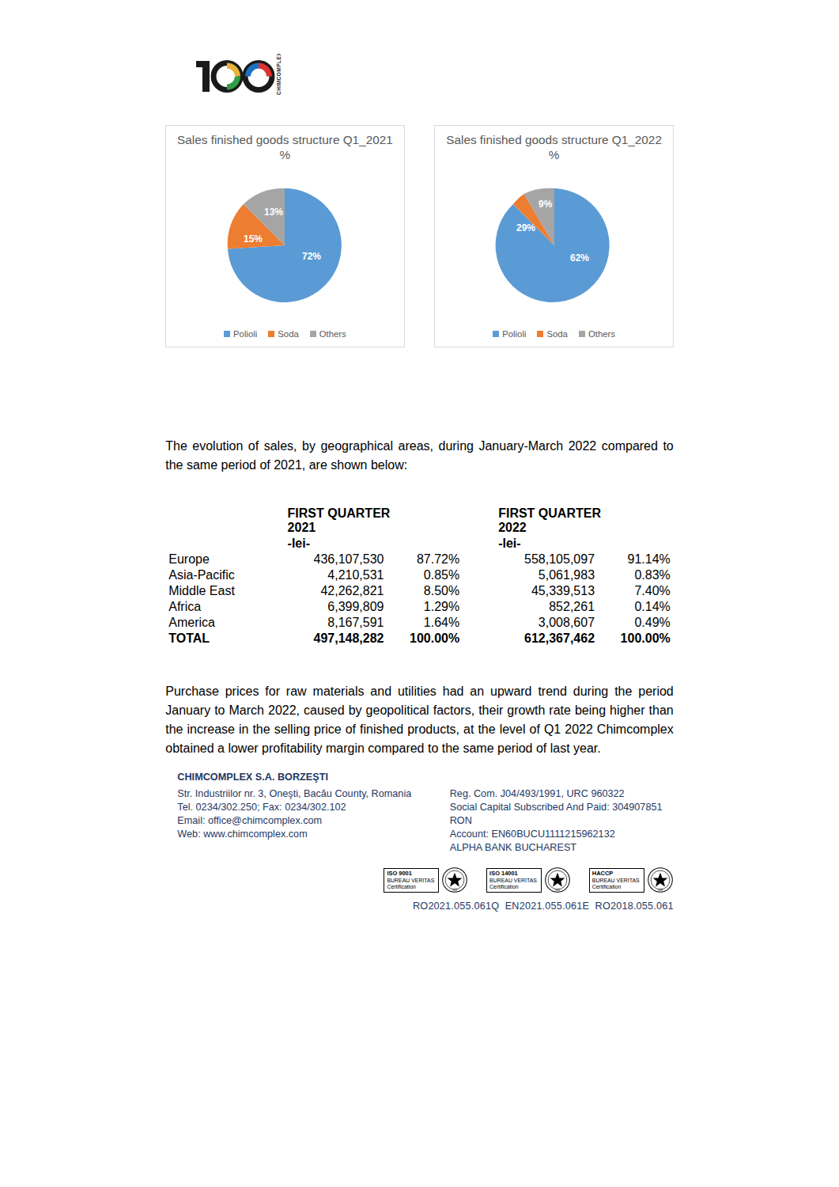CHIMCOMPLEX
Sales finished goods structure Q1_2021
%
72% 15% 13%
Polioli Soda Others
Sales finished goods structure Q1_2022 %
62% 29% 9%
Polioli Soda Others
The evolution of sales, by geographical areas, during January-March 2022 compared to the same period of 2021, are shown below:
| | FIRST QUARTER 2021 | | FIRST QUARTER 2022 |
| --- | --- | --- | --- |
| | -lei- | | -lei- |
| Europe | 436,107,530 | 87.72% | | 558,105,097 | 91.14% |
| Asia-Pacific | 4,210,531 | 0.85% | | 5,061,983 | 0.83% |
| Middle East | 42,262,821 | 8.50% | | 45,339,513 | 7.40% |
| Africa | 6,399,809 | 1.29% | | 852,261 | 0.14% |
| America | 8,167,591 | 1.64% | | 3,008,607 | 0.49% |
| TOTAL | 497,148,282 | 100.00% | | 612,367,462 | 100.00% |
Purchase prices for raw materials and utilities had an upward trend during the period January to March 2022, caused by geopolitical factors, their growth rate being higher than the increase in the selling price of finished products, at the level of Q1 2022 Chimcomplex obtained a lower profitability margin compared to the same period of last year.
CHIMCOMPLEX S.A. BORZEŞTI
Str. Industriilor nr. 3, Oneşti, Bacău County, Romania
Tel. 0234/302.250; Fax: 0234/302.102
Email: office@chimcomplex.com
Web: www.chimcomplex.com
Reg. Com. J04/493/1991, URC 960322
Social Capital Subscribed And Paid: 304907851 RON
Account: EN60BUCU1111215962132
ALPHA BANK BUCHAREST
ISO 9001
BUREAU VERITAS
Certification
1828
ISO 14001
BUREAU VERITAS
Certification
1828
HACCP
BUREAU VERITAS
Certification
1828
RO2021.055.061Q EN2021.055.061E RO2018.055.061